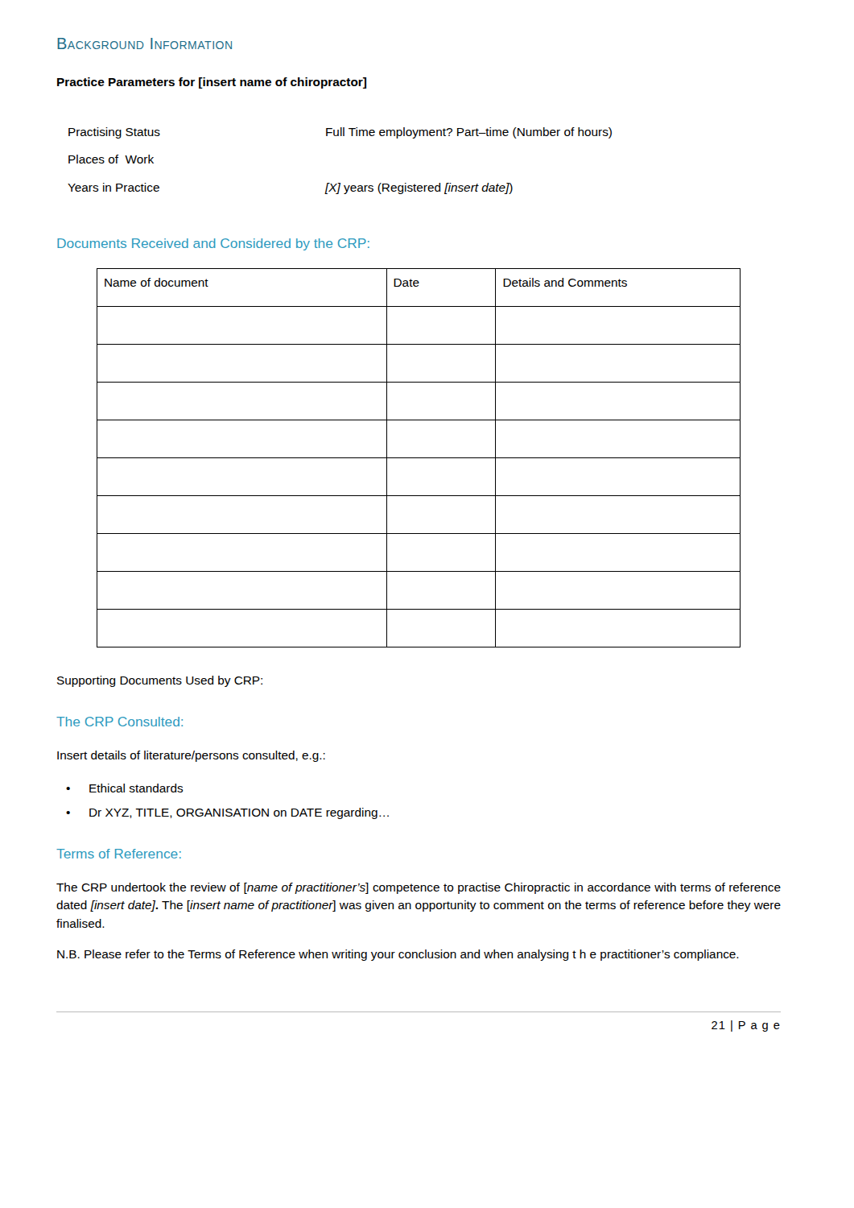Background Information
Practice Parameters for [insert name of chiropractor]
| Practising Status | Full Time employment? Part–time (Number of hours) |
| Places of Work | |
| Years in Practice | [X] years (Registered [insert date] ) |
Documents Received and Considered by the CRP:
| Name of document | Date | Details and Comments |
Supporting Documents Used by CRP:
The CRP Consulted:
Insert details of literature/persons consulted, e.g.:
Ethical standards
Dr XYZ, TITLE, ORGANISATION on DATE regarding…
Terms of Reference:
The CRP undertook the review of [name of practitioner’s] competence to practise Chiropractic in accordance with terms of reference dated [insert date]. The [insert name of practitioner] was given an opportunity to comment on the terms of reference before they were finalised.
N.B. Please refer to the Terms of Reference when writing your conclusion and when analysing t h e practitioner’s compliance.
21 | P a g e